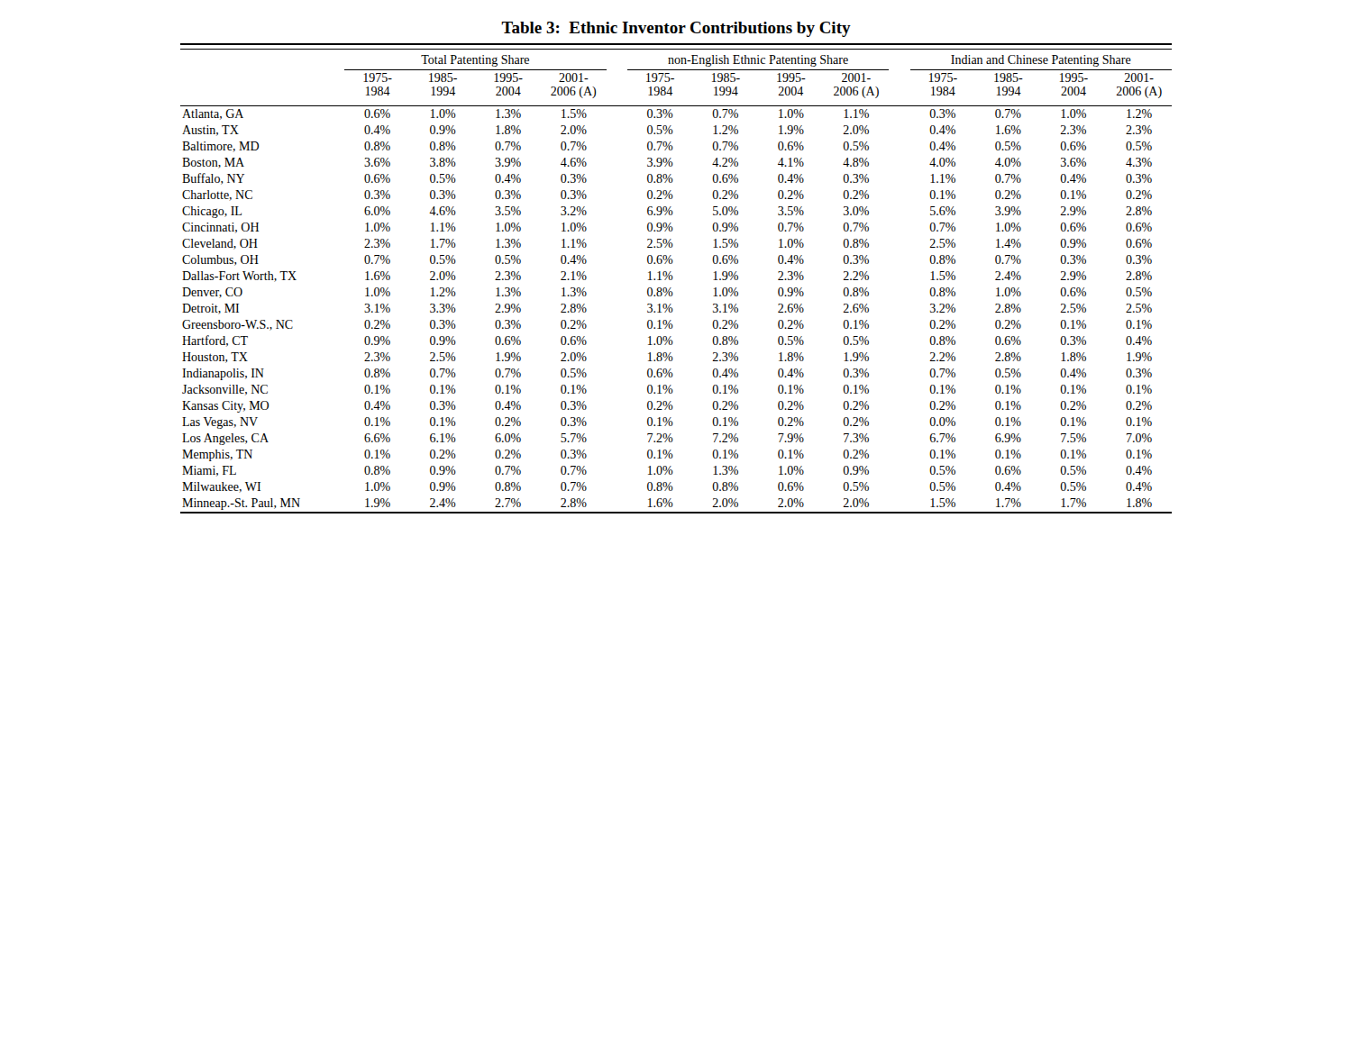Table 3: Ethnic Inventor Contributions by City
| | Total Patenting Share | | non-English Ethnic Patenting Share | | Indian and Chinese Patenting Share |
| | 1975- 1984 | 1985- 1994 | 1995- 2004 | 2001- 2006 (A) | | 1975- 1984 | 1985- 1994 | 1995- 2004 | 2001- 2006 (A) | | 1975- 1984 | 1985- 1994 | 1995- 2004 | 2001- 2006 (A) |
| Atlanta, GA | 0.6% | 1.0% | 1.3% | 1.5% | | 0.3% | 0.7% | 1.0% | 1.1% | | 0.3% | 0.7% | 1.0% | 1.2% |
| Austin, TX | 0.4% | 0.9% | 1.8% | 2.0% | | 0.5% | 1.2% | 1.9% | 2.0% | | 0.4% | 1.6% | 2.3% | 2.3% |
| Baltimore, MD | 0.8% | 0.8% | 0.7% | 0.7% | | 0.7% | 0.7% | 0.6% | 0.5% | | 0.4% | 0.5% | 0.6% | 0.5% |
| Boston, MA | 3.6% | 3.8% | 3.9% | 4.6% | | 3.9% | 4.2% | 4.1% | 4.8% | | 4.0% | 4.0% | 3.6% | 4.3% |
| Buffalo, NY | 0.6% | 0.5% | 0.4% | 0.3% | | 0.8% | 0.6% | 0.4% | 0.3% | | 1.1% | 0.7% | 0.4% | 0.3% |
| Charlotte, NC | 0.3% | 0.3% | 0.3% | 0.3% | | 0.2% | 0.2% | 0.2% | 0.2% | | 0.1% | 0.2% | 0.1% | 0.2% |
| Chicago, IL | 6.0% | 4.6% | 3.5% | 3.2% | | 6.9% | 5.0% | 3.5% | 3.0% | | 5.6% | 3.9% | 2.9% | 2.8% |
| Cincinnati, OH | 1.0% | 1.1% | 1.0% | 1.0% | | 0.9% | 0.9% | 0.7% | 0.7% | | 0.7% | 1.0% | 0.6% | 0.6% |
| Cleveland, OH | 2.3% | 1.7% | 1.3% | 1.1% | | 2.5% | 1.5% | 1.0% | 0.8% | | 2.5% | 1.4% | 0.9% | 0.6% |
| Columbus, OH | 0.7% | 0.5% | 0.5% | 0.4% | | 0.6% | 0.6% | 0.4% | 0.3% | | 0.8% | 0.7% | 0.3% | 0.3% |
| Dallas-Fort Worth, TX | 1.6% | 2.0% | 2.3% | 2.1% | | 1.1% | 1.9% | 2.3% | 2.2% | | 1.5% | 2.4% | 2.9% | 2.8% |
| Denver, CO | 1.0% | 1.2% | 1.3% | 1.3% | | 0.8% | 1.0% | 0.9% | 0.8% | | 0.8% | 1.0% | 0.6% | 0.5% |
| Detroit, MI | 3.1% | 3.3% | 2.9% | 2.8% | | 3.1% | 3.1% | 2.6% | 2.6% | | 3.2% | 2.8% | 2.5% | 2.5% |
| Greensboro-W.S., NC | 0.2% | 0.3% | 0.3% | 0.2% | | 0.1% | 0.2% | 0.2% | 0.1% | | 0.2% | 0.2% | 0.1% | 0.1% |
| Hartford, CT | 0.9% | 0.9% | 0.6% | 0.6% | | 1.0% | 0.8% | 0.5% | 0.5% | | 0.8% | 0.6% | 0.3% | 0.4% |
| Houston, TX | 2.3% | 2.5% | 1.9% | 2.0% | | 1.8% | 2.3% | 1.8% | 1.9% | | 2.2% | 2.8% | 1.8% | 1.9% |
| Indianapolis, IN | 0.8% | 0.7% | 0.7% | 0.5% | | 0.6% | 0.4% | 0.4% | 0.3% | | 0.7% | 0.5% | 0.4% | 0.3% |
| Jacksonville, NC | 0.1% | 0.1% | 0.1% | 0.1% | | 0.1% | 0.1% | 0.1% | 0.1% | | 0.1% | 0.1% | 0.1% | 0.1% |
| Kansas City, MO | 0.4% | 0.3% | 0.4% | 0.3% | | 0.2% | 0.2% | 0.2% | 0.2% | | 0.2% | 0.1% | 0.2% | 0.2% |
| Las Vegas, NV | 0.1% | 0.1% | 0.2% | 0.3% | | 0.1% | 0.1% | 0.2% | 0.2% | | 0.0% | 0.1% | 0.1% | 0.1% |
| Los Angeles, CA | 6.6% | 6.1% | 6.0% | 5.7% | | 7.2% | 7.2% | 7.9% | 7.3% | | 6.7% | 6.9% | 7.5% | 7.0% |
| Memphis, TN | 0.1% | 0.2% | 0.2% | 0.3% | | 0.1% | 0.1% | 0.1% | 0.2% | | 0.1% | 0.1% | 0.1% | 0.1% |
| Miami, FL | 0.8% | 0.9% | 0.7% | 0.7% | | 1.0% | 1.3% | 1.0% | 0.9% | | 0.5% | 0.6% | 0.5% | 0.4% |
| Milwaukee, WI | 1.0% | 0.9% | 0.8% | 0.7% | | 0.8% | 0.8% | 0.6% | 0.5% | | 0.5% | 0.4% | 0.5% | 0.4% |
| Minneap.-St. Paul, MN | 1.9% | 2.4% | 2.7% | 2.8% | | 1.6% | 2.0% | 2.0% | 2.0% | | 1.5% | 1.7% | 1.7% | 1.8% |